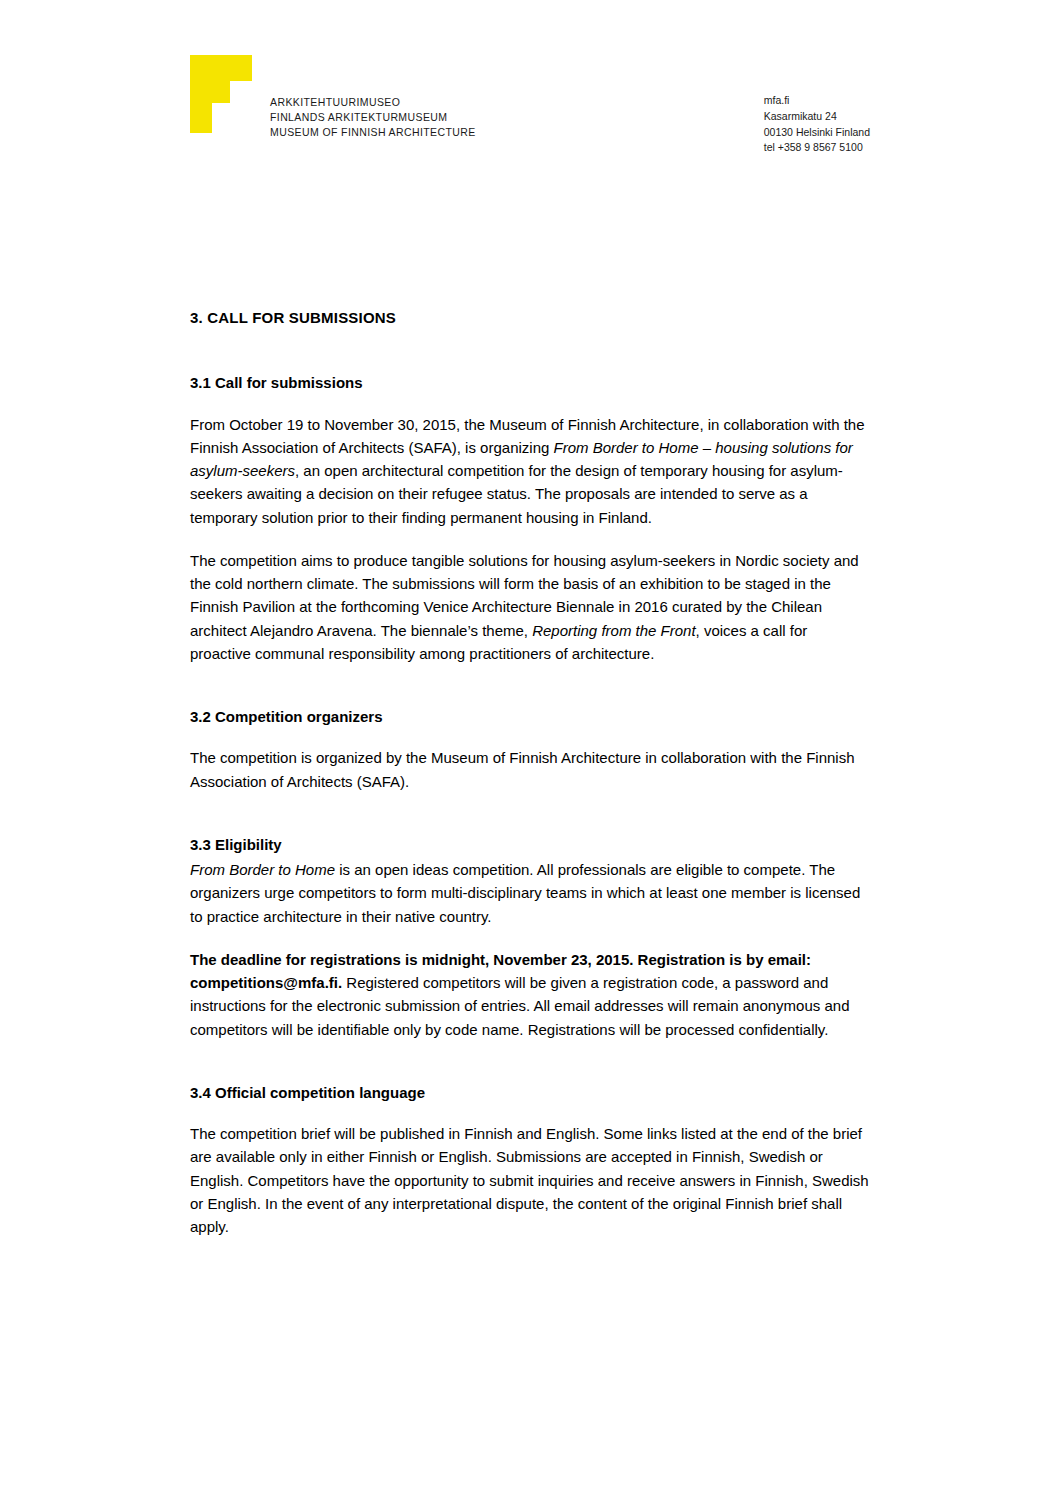ARKKITEHTUURIMUSEO
FINLANDS ARKITEKTURMUSEUM
MUSEUM OF FINNISH ARCHITECTURE
mfa.fi
Kasarmikatu 24
00130 Helsinki Finland
tel +358 9 8567 5100
3. CALL FOR SUBMISSIONS
3.1 Call for submissions
From October 19 to November 30, 2015, the Museum of Finnish Architecture, in collaboration with the Finnish Association of Architects (SAFA), is organizing From Border to Home – housing solutions for asylum-seekers, an open architectural competition for the design of temporary housing for asylum-seekers awaiting a decision on their refugee status. The proposals are intended to serve as a temporary solution prior to their finding permanent housing in Finland.
The competition aims to produce tangible solutions for housing asylum-seekers in Nordic society and the cold northern climate. The submissions will form the basis of an exhibition to be staged in the Finnish Pavilion at the forthcoming Venice Architecture Biennale in 2016 curated by the Chilean architect Alejandro Aravena. The biennale’s theme, Reporting from the Front, voices a call for proactive communal responsibility among practitioners of architecture.
3.2 Competition organizers
The competition is organized by the Museum of Finnish Architecture in collaboration with the Finnish Association of Architects (SAFA).
3.3 Eligibility
From Border to Home is an open ideas competition. All professionals are eligible to compete. The organizers urge competitors to form multi-disciplinary teams in which at least one member is licensed to practice architecture in their native country.
The deadline for registrations is midnight, November 23, 2015. Registration is by email: competitions@mfa.fi. Registered competitors will be given a registration code, a password and instructions for the electronic submission of entries. All email addresses will remain anonymous and competitors will be identifiable only by code name. Registrations will be processed confidentially.
3.4 Official competition language
The competition brief will be published in Finnish and English. Some links listed at the end of the brief are available only in either Finnish or English. Submissions are accepted in Finnish, Swedish or English. Competitors have the opportunity to submit inquiries and receive answers in Finnish, Swedish or English. In the event of any interpretational dispute, the content of the original Finnish brief shall apply.